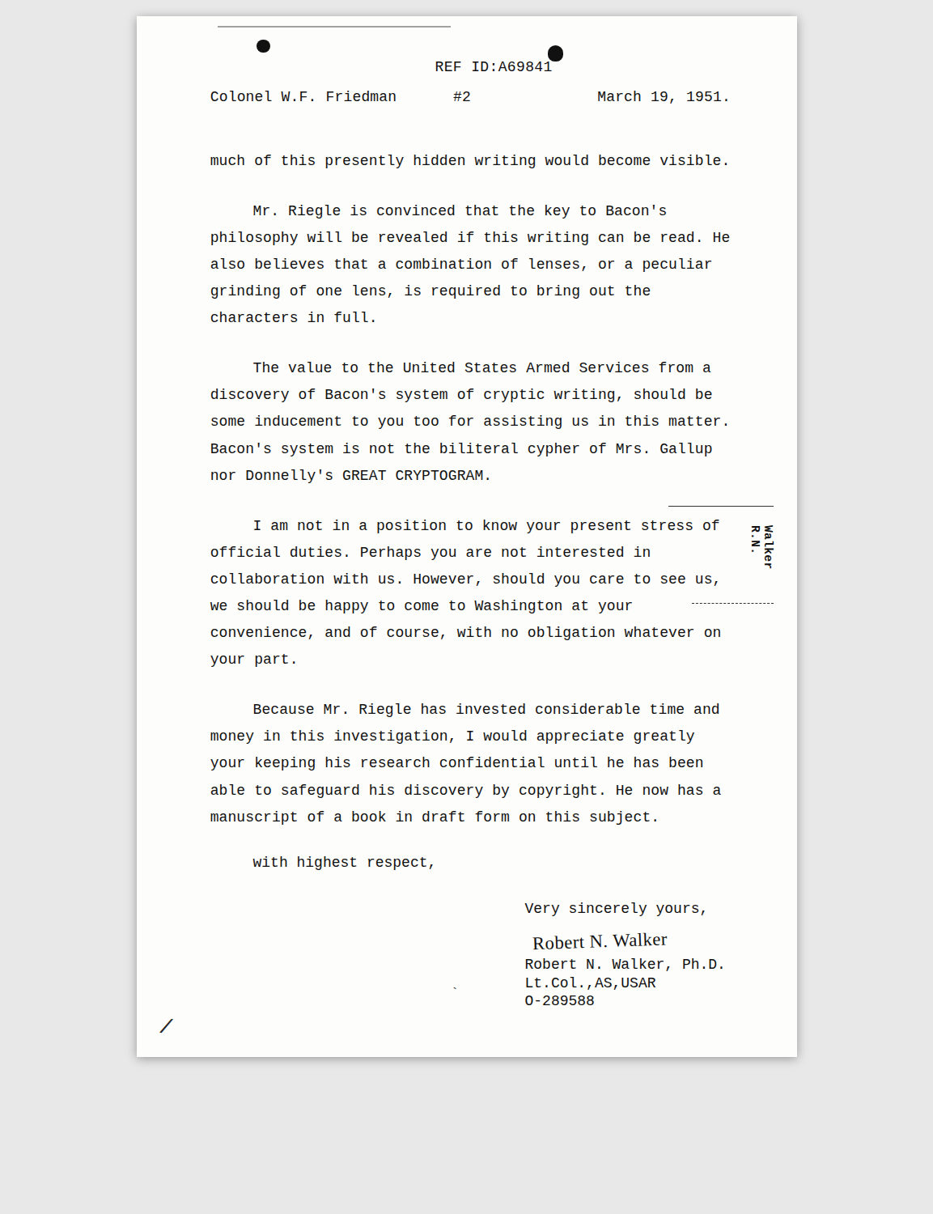REF ID:A69841
Colonel W.F. Friedman #2 March 19, 1951.
much of this presently hidden writing would become visible.
Mr. Riegle is convinced that the key to Bacon's philosophy will be revealed if this writing can be read. He also believes that a combination of lenses, or a peculiar grinding of one lens, is required to bring out the characters in full.
The value to the United States Armed Services from a discovery of Bacon's system of cryptic writing, should be some inducement to you too for assisting us in this matter. Bacon's system is not the biliteral cypher of Mrs. Gallup nor Donnelly's GREAT CRYPTOGRAM.
I am not in a position to know your present stress of official duties. Perhaps you are not interested in collaboration with us. However, should you care to see us, we should be happy to come to Washington at your convenience, and of course, with no obligation whatever on your part.
Because Mr. Riegle has invested considerable time and money in this investigation, I would appreciate greatly your keeping his research confidential until he has been able to safeguard his discovery by copyright. He now has a manuscript of a book in draft form on this subject.
with highest respect,
Very sincerely yours,
Robert N. Walker
Robert N. Walker, Ph.D.
Lt.Col.,AS,USAR
O-289588
Walker
R.N.
`
/